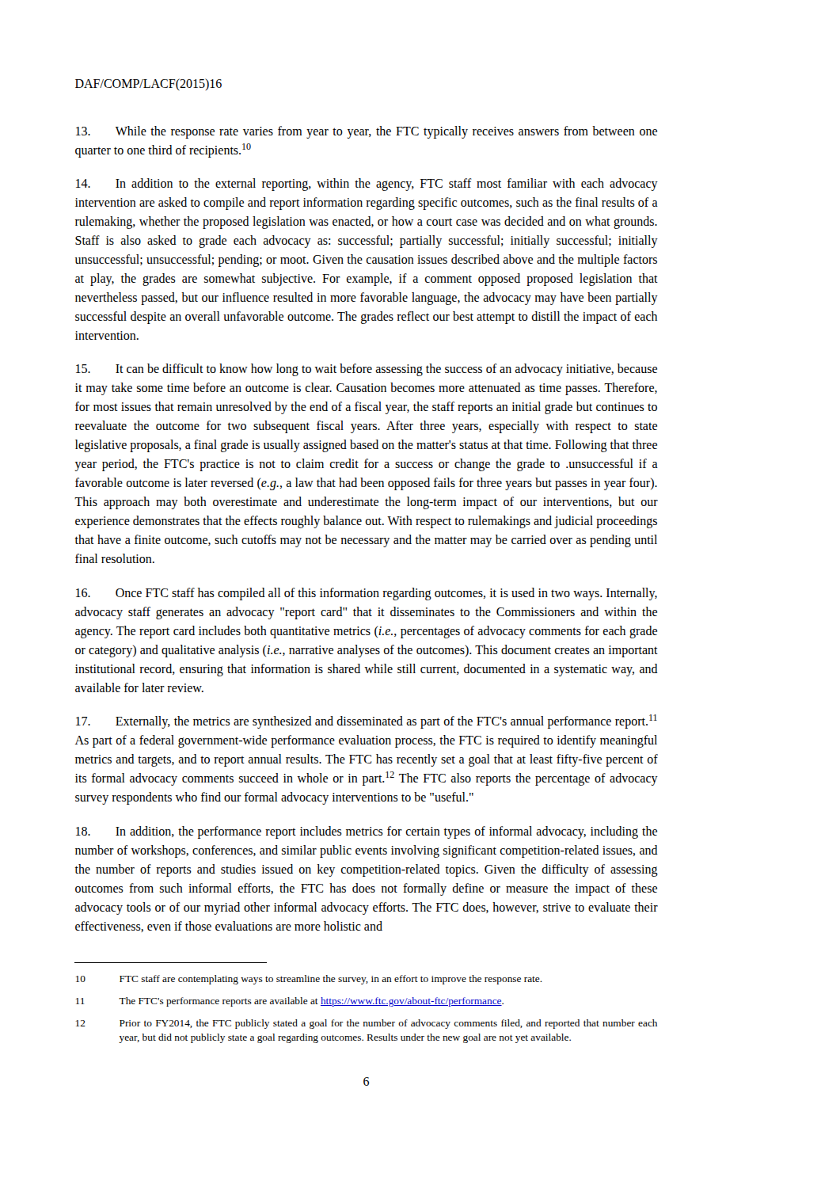DAF/COMP/LACF(2015)16
13. While the response rate varies from year to year, the FTC typically receives answers from between one quarter to one third of recipients.10
14. In addition to the external reporting, within the agency, FTC staff most familiar with each advocacy intervention are asked to compile and report information regarding specific outcomes, such as the final results of a rulemaking, whether the proposed legislation was enacted, or how a court case was decided and on what grounds. Staff is also asked to grade each advocacy as: successful; partially successful; initially successful; initially unsuccessful; unsuccessful; pending; or moot. Given the causation issues described above and the multiple factors at play, the grades are somewhat subjective. For example, if a comment opposed proposed legislation that nevertheless passed, but our influence resulted in more favorable language, the advocacy may have been partially successful despite an overall unfavorable outcome. The grades reflect our best attempt to distill the impact of each intervention.
15. It can be difficult to know how long to wait before assessing the success of an advocacy initiative, because it may take some time before an outcome is clear. Causation becomes more attenuated as time passes. Therefore, for most issues that remain unresolved by the end of a fiscal year, the staff reports an initial grade but continues to reevaluate the outcome for two subsequent fiscal years. After three years, especially with respect to state legislative proposals, a final grade is usually assigned based on the matter's status at that time. Following that three year period, the FTC's practice is not to claim credit for a success or change the grade to .unsuccessful if a favorable outcome is later reversed (e.g., a law that had been opposed fails for three years but passes in year four). This approach may both overestimate and underestimate the long-term impact of our interventions, but our experience demonstrates that the effects roughly balance out. With respect to rulemakings and judicial proceedings that have a finite outcome, such cutoffs may not be necessary and the matter may be carried over as pending until final resolution.
16. Once FTC staff has compiled all of this information regarding outcomes, it is used in two ways. Internally, advocacy staff generates an advocacy "report card" that it disseminates to the Commissioners and within the agency. The report card includes both quantitative metrics (i.e., percentages of advocacy comments for each grade or category) and qualitative analysis (i.e., narrative analyses of the outcomes). This document creates an important institutional record, ensuring that information is shared while still current, documented in a systematic way, and available for later review.
17. Externally, the metrics are synthesized and disseminated as part of the FTC's annual performance report.11 As part of a federal government-wide performance evaluation process, the FTC is required to identify meaningful metrics and targets, and to report annual results. The FTC has recently set a goal that at least fifty-five percent of its formal advocacy comments succeed in whole or in part.12 The FTC also reports the percentage of advocacy survey respondents who find our formal advocacy interventions to be "useful."
18. In addition, the performance report includes metrics for certain types of informal advocacy, including the number of workshops, conferences, and similar public events involving significant competition-related issues, and the number of reports and studies issued on key competition-related topics. Given the difficulty of assessing outcomes from such informal efforts, the FTC has does not formally define or measure the impact of these advocacy tools or of our myriad other informal advocacy efforts. The FTC does, however, strive to evaluate their effectiveness, even if those evaluations are more holistic and
10 FTC staff are contemplating ways to streamline the survey, in an effort to improve the response rate.
11 The FTC's performance reports are available at https://www.ftc.gov/about-ftc/performance.
12 Prior to FY2014, the FTC publicly stated a goal for the number of advocacy comments filed, and reported that number each year, but did not publicly state a goal regarding outcomes. Results under the new goal are not yet available.
6